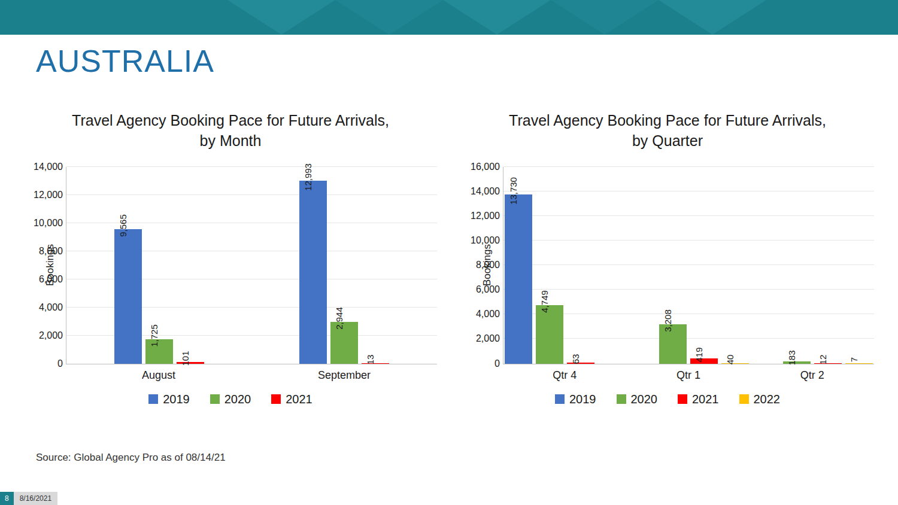AUSTRALIA
Travel Agency Booking Pace for Future Arrivals,
by Month
Bookings
14,000 12,000 10,000 8,000 6,000 4,000 2,000 0
9,565
1,725
101
12,993
2,944
13
August
September
2019 2020 2021
Travel Agency Booking Pace for Future Arrivals,
by Quarter
Bookings
16,000 14,000 12,000 10,000 8,000 6,000 4,000 2,000 0
13,730
4,749
63
3,208
419
40
183
12
7
Qtr 4
Qtr 1
Qtr 2
2019 2020 2021 2022
Source: Global Agency Pro as of 08/14/21
8 8/16/2021